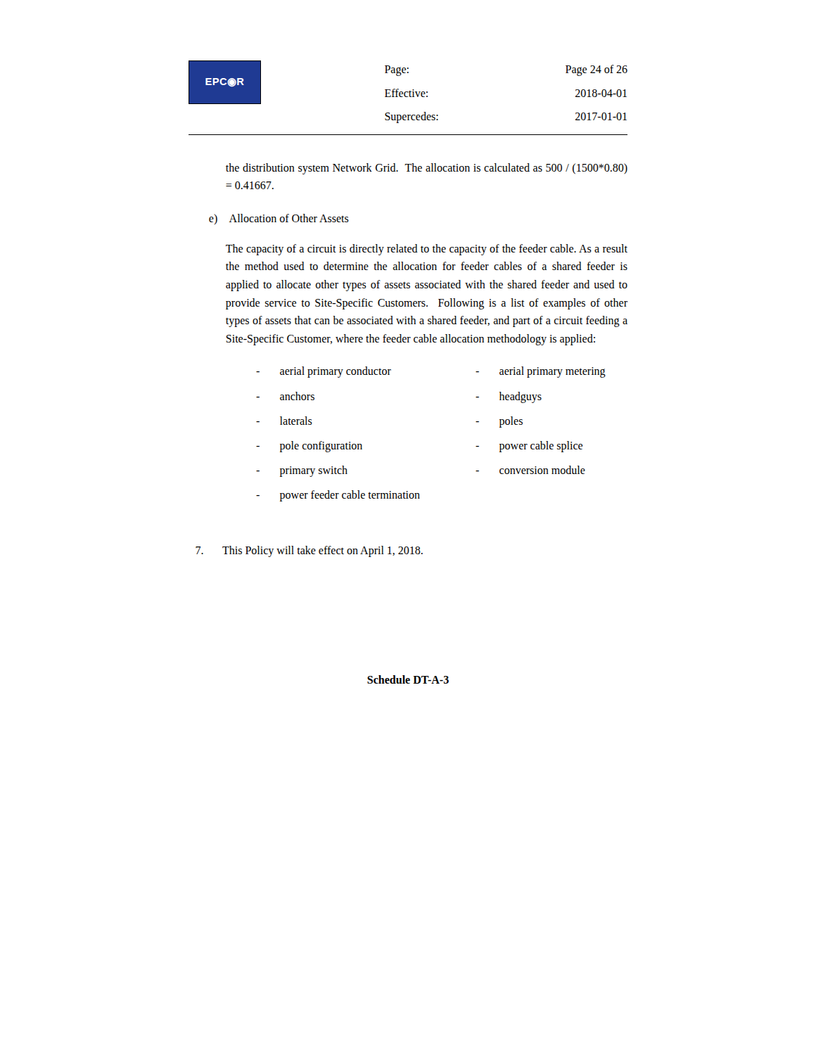EPC◉R
| Page: | Page 24 of 26 |
| Effective: | 2018-04-01 |
| Supercedes: | 2017-01-01 |
the distribution system Network Grid. The allocation is calculated as 500 / (1500*0.80) = 0.41667.
e)
Allocation of Other Assets
The capacity of a circuit is directly related to the capacity of the feeder cable. As a result the method used to determine the allocation for feeder cables of a shared feeder is applied to allocate other types of assets associated with the shared feeder and used to provide service to Site-Specific Customers. Following is a list of examples of other types of assets that can be associated with a shared feeder, and part of a circuit feeding a Site-Specific Customer, where the feeder cable allocation methodology is applied:
| - | aerial primary conductor | - | aerial primary metering |
| - | anchors | - | headguys |
| - | laterals | - | poles |
| - | pole configuration | - | power cable splice |
| - | primary switch | - | conversion module |
| - | power feeder cable termination | | |
7.
This Policy will take effect on April 1, 2018.
Schedule DT-A-3